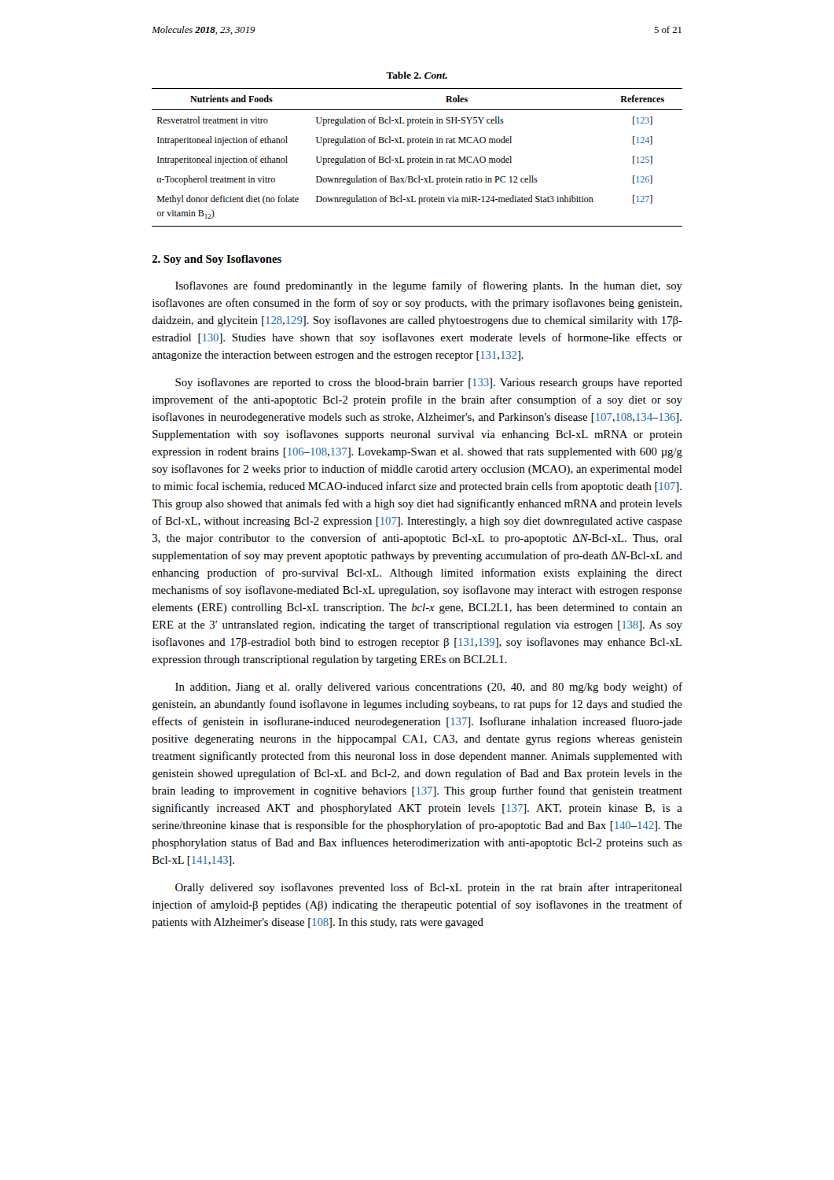Molecules 2018, 23, 3019 5 of 21
Table 2. Cont.
| Nutrients and Foods | Roles | References |
| --- | --- | --- |
| Resveratrol treatment in vitro | Upregulation of Bcl-xL protein in SH-SY5Y cells | [ 123 ] |
| Intraperitoneal injection of ethanol | Upregulation of Bcl-xL protein in rat MCAO model | [ 124 ] |
| Intraperitoneal injection of ethanol | Upregulation of Bcl-xL protein in rat MCAO model | [ 125 ] |
| α-Tocopherol treatment in vitro | Downregulation of Bax/Bcl-xL protein ratio in PC 12 cells | [ 126 ] |
| Methyl donor deficient diet (no folate or vitamin B 12 ) | Downregulation of Bcl-xL protein via miR-124-mediated Stat3 inhibition | [ 127 ] |
2. Soy and Soy Isoflavones
Isoflavones are found predominantly in the legume family of flowering plants. In the human diet, soy isoflavones are often consumed in the form of soy or soy products, with the primary isoflavones being genistein, daidzein, and glycitein [128,129]. Soy isoflavones are called phytoestrogens due to chemical similarity with 17β-estradiol [130]. Studies have shown that soy isoflavones exert moderate levels of hormone-like effects or antagonize the interaction between estrogen and the estrogen receptor [131,132].
Soy isoflavones are reported to cross the blood-brain barrier [133]. Various research groups have reported improvement of the anti-apoptotic Bcl-2 protein profile in the brain after consumption of a soy diet or soy isoflavones in neurodegenerative models such as stroke, Alzheimer's, and Parkinson's disease [107,108,134–136]. Supplementation with soy isoflavones supports neuronal survival via enhancing Bcl-xL mRNA or protein expression in rodent brains [106–108,137]. Lovekamp-Swan et al. showed that rats supplemented with 600 µg/g soy isoflavones for 2 weeks prior to induction of middle carotid artery occlusion (MCAO), an experimental model to mimic focal ischemia, reduced MCAO-induced infarct size and protected brain cells from apoptotic death [107]. This group also showed that animals fed with a high soy diet had significantly enhanced mRNA and protein levels of Bcl-xL, without increasing Bcl-2 expression [107]. Interestingly, a high soy diet downregulated active caspase 3, the major contributor to the conversion of anti-apoptotic Bcl-xL to pro-apoptotic ΔN-Bcl-xL. Thus, oral supplementation of soy may prevent apoptotic pathways by preventing accumulation of pro-death ΔN-Bcl-xL and enhancing production of pro-survival Bcl-xL. Although limited information exists explaining the direct mechanisms of soy isoflavone-mediated Bcl-xL upregulation, soy isoflavone may interact with estrogen response elements (ERE) controlling Bcl-xL transcription. The bcl-x gene, BCL2L1, has been determined to contain an ERE at the 3′ untranslated region, indicating the target of transcriptional regulation via estrogen [138]. As soy isoflavones and 17β-estradiol both bind to estrogen receptor β [131,139], soy isoflavones may enhance Bcl-xL expression through transcriptional regulation by targeting EREs on BCL2L1.
In addition, Jiang et al. orally delivered various concentrations (20, 40, and 80 mg/kg body weight) of genistein, an abundantly found isoflavone in legumes including soybeans, to rat pups for 12 days and studied the effects of genistein in isoflurane-induced neurodegeneration [137]. Isoflurane inhalation increased fluoro-jade positive degenerating neurons in the hippocampal CA1, CA3, and dentate gyrus regions whereas genistein treatment significantly protected from this neuronal loss in dose dependent manner. Animals supplemented with genistein showed upregulation of Bcl-xL and Bcl-2, and down regulation of Bad and Bax protein levels in the brain leading to improvement in cognitive behaviors [137]. This group further found that genistein treatment significantly increased AKT and phosphorylated AKT protein levels [137]. AKT, protein kinase B, is a serine/threonine kinase that is responsible for the phosphorylation of pro-apoptotic Bad and Bax [140–142]. The phosphorylation status of Bad and Bax influences heterodimerization with anti-apoptotic Bcl-2 proteins such as Bcl-xL [141,143].
Orally delivered soy isoflavones prevented loss of Bcl-xL protein in the rat brain after intraperitoneal injection of amyloid-β peptides (Aβ) indicating the therapeutic potential of soy isoflavones in the treatment of patients with Alzheimer's disease [108]. In this study, rats were gavaged